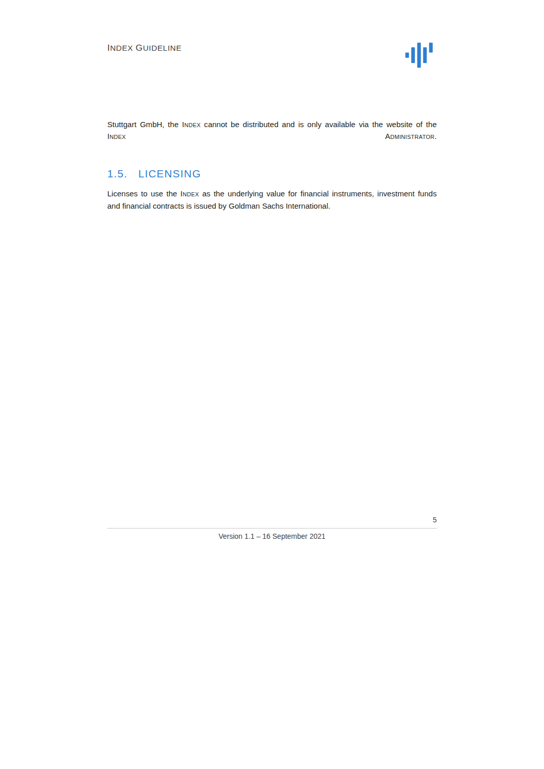INDEX GUIDELINE
Stuttgart GmbH, the Index cannot be distributed and is only available via the website of the Index Administrator.
1.5. LICENSING
Licenses to use the Index as the underlying value for financial instruments, investment funds and financial contracts is issued by Goldman Sachs International.
5
Version 1.1 – 16 September 2021